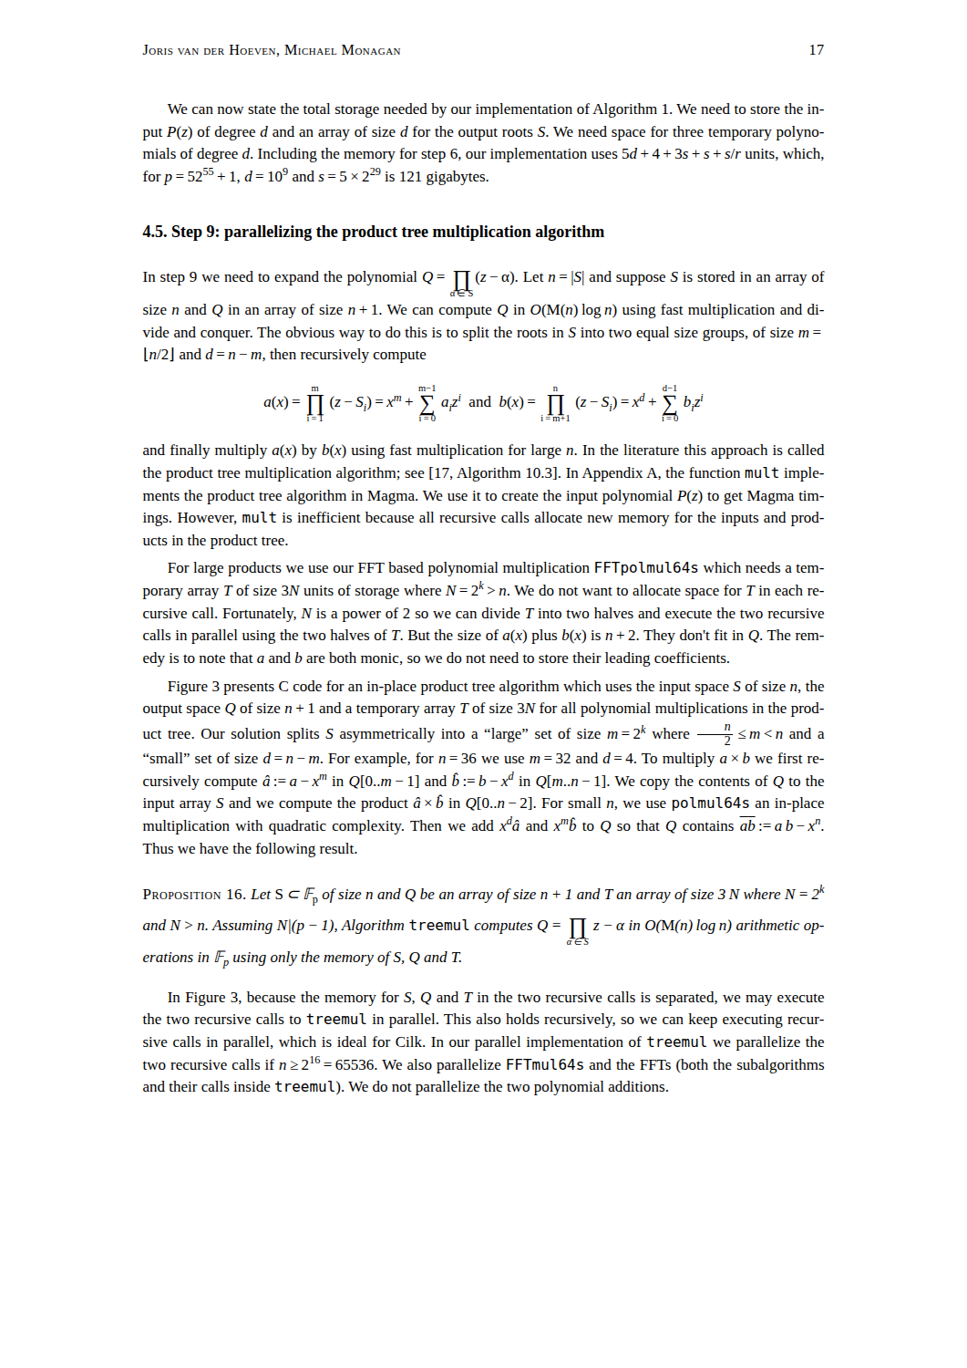Joris van der Hoeven, Michael Monagan 17
We can now state the total storage needed by our implementation of Algorithm 1. We need to store the input P(z) of degree d and an array of size d for the output roots S. We need space for three temporary polynomials of degree d. Including the memory for step 6, our implementation uses 5d + 4 + 3s + s + s/r units, which, for p = 5255 + 1, d = 109 and s = 5 × 229 is 121 gigabytes.
4.5. Step 9: parallelizing the product tree multiplication algorithm
In step 9 we need to expand the polynomial Q =  ∏α ∈ S(z − α). Let n = |S| and suppose S is stored in an array of size n and Q in an array of size n + 1. We can compute Q in O(M(n) log n) using fast multiplication and divide and conquer. The obvious way to do this is to split the roots in S into two equal size groups, of size m = ⌊n/2⌋ and d = n − m, then recursively compute
a(x) = m∏i = 1 (z − Si) = xm + m−1∑i = 0 aizi and b(x) = n∏i = m+1 (z − Si) = xd + d−1∑i = 0 bizi
and finally multiply a(x) by b(x) using fast multiplication for large n. In the literature this approach is called the product tree multiplication algorithm; see [17, Algorithm 10.3]. In Appendix A, the function mult implements the product tree algorithm in Magma. We use it to create the input polynomial P(z) to get Magma timings. However, mult is inefficient because all recursive calls allocate new memory for the inputs and products in the product tree.
For large products we use our FFT based polynomial multiplication FFTpolmul64s which needs a temporary array T of size 3N units of storage where N = 2k > n. We do not want to allocate space for T in each recursive call. Fortunately, N is a power of 2 so we can divide T into two halves and execute the two recursive calls in parallel using the two halves of T. But the size of a(x) plus b(x) is n + 2. They don't fit in Q. The remedy is to note that a and b are both monic, so we do not need to store their leading coefficients.
Figure 3 presents C code for an in-place product tree algorithm which uses the input space S of size n, the output space Q of size n + 1 and a temporary array T of size 3N for all polynomial multiplications in the product tree. Our solution splits S asymmetrically into a “large” set of size m = 2k where n 2 ≤ m < n and a “small” set of size d = n − m. For example, for n = 36 we use m = 32 and d = 4. To multiply a × b we first recursively compute â := a − xm in Q[0..m − 1] and b̂ := b − xd in Q[m..n − 1]. We copy the contents of Q to the input array S and we compute the product â × b̂ in Q[0..n − 2]. For small n, we use polmul64s an in-place multiplication with quadratic complexity. Then we add xdâ and xmb̂ to Q so that Q contains ab := a b − xn. Thus we have the following result.
Proposition 16. Let S ⊂ 𝔽p of size n and Q be an array of size n + 1 and T an array of size 3 N where N = 2k and N > n. Assuming N|(p − 1), Algorithm treemul computes Q =  ∏α ∈ S z − α in O(M(n) log n) arithmetic operations in 𝔽p using only the memory of S, Q and T.
In Figure 3, because the memory for S, Q and T in the two recursive calls is separated, we may execute the two recursive calls to treemul in parallel. This also holds recursively, so we can keep executing recursive calls in parallel, which is ideal for Cilk. In our parallel implementation of treemul we parallelize the two recursive calls if n ≥ 216 = 65536. We also parallelize FFTmul64s and the FFTs (both the subalgorithms and their calls inside treemul). We do not parallelize the two polynomial additions.